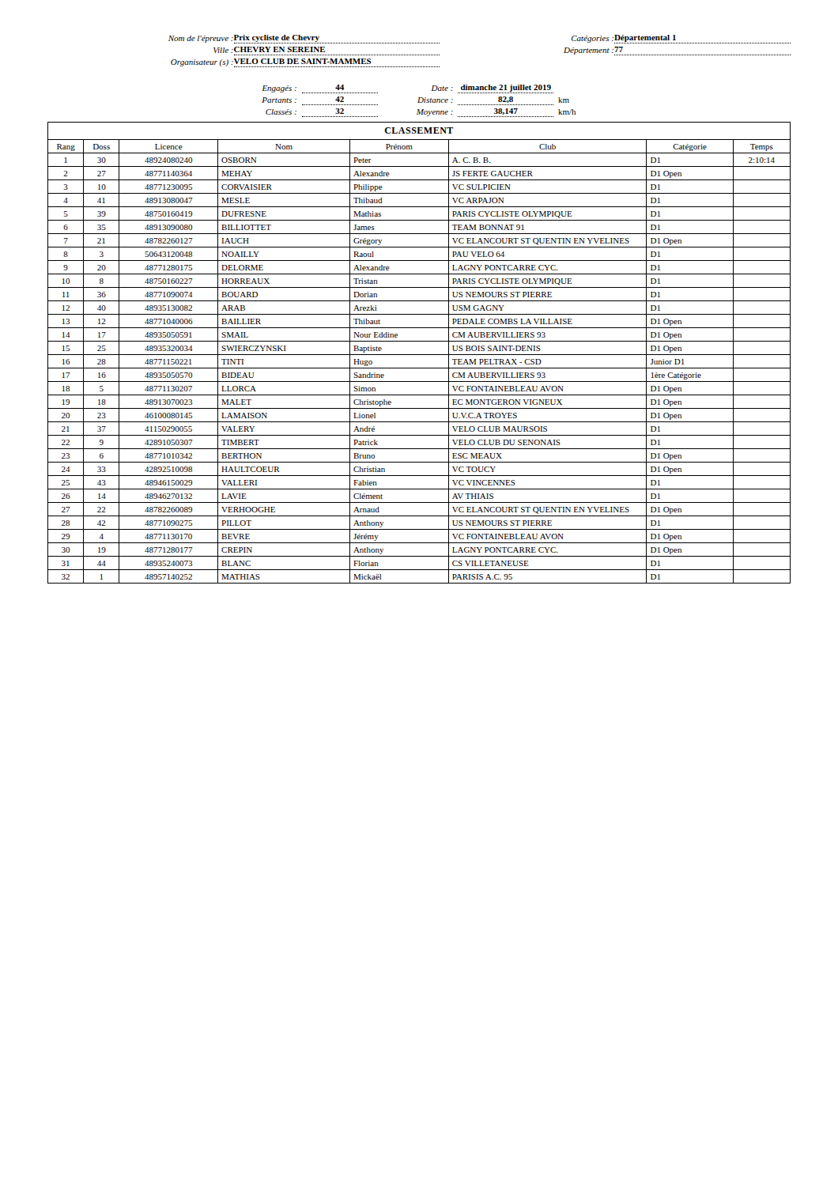| Nom de l'épreuve : | Prix cycliste de Chevry | | Catégories : | Départemental 1 |
| Ville : | CHEVRY EN SEREINE | | Département : | 77 |
| Organisateur (s) : | VELO CLUB DE SAINT-MAMMES | | | |
| Engagés : | 44 | | Date : | dimanche 21 juillet 2019 | |
| Partants : | 42 | | Distance : | 82,8 | km |
| Classés : | 32 | | Moyenne : | 38,147 | km/h |
CLASSEMENT
| Rang | Doss | Licence | Nom | Prénom | Club | Catégorie | Temps |
| --- | --- | --- | --- | --- | --- | --- | --- |
| 1 | 30 | 48924080240 | OSBORN | Peter | A. C. B. B. | D1 | 2:10:14 |
| 2 | 27 | 48771140364 | MEHAY | Alexandre | JS FERTE GAUCHER | D1 Open | |
| 3 | 10 | 48771230095 | CORVAISIER | Philippe | VC SULPICIEN | D1 | |
| 4 | 41 | 48913080047 | MESLE | Thibaud | VC ARPAJON | D1 | |
| 5 | 39 | 48750160419 | DUFRESNE | Mathias | PARIS CYCLISTE OLYMPIQUE | D1 | |
| 6 | 35 | 48913090080 | BILLIOTTET | James | TEAM BONNAT 91 | D1 | |
| 7 | 21 | 48782260127 | IAUCH | Grégory | VC ELANCOURT ST QUENTIN EN YVELINES | D1 Open | |
| 8 | 3 | 50643120048 | NOAILLY | Raoul | PAU VELO 64 | D1 | |
| 9 | 20 | 48771280175 | DELORME | Alexandre | LAGNY PONTCARRE CYC. | D1 | |
| 10 | 8 | 48750160227 | HORREAUX | Tristan | PARIS CYCLISTE OLYMPIQUE | D1 | |
| 11 | 36 | 48771090074 | BOUARD | Dorian | US NEMOURS ST PIERRE | D1 | |
| 12 | 40 | 48935130082 | ARAB | Arezki | USM GAGNY | D1 | |
| 13 | 12 | 48771040006 | BAILLIER | Thibaut | PEDALE COMBS LA VILLAISE | D1 Open | |
| 14 | 17 | 48935050591 | SMAIL | Nour Eddine | CM AUBERVILLIERS 93 | D1 Open | |
| 15 | 25 | 48935320034 | SWIERCZYNSKI | Baptiste | US BOIS SAINT-DENIS | D1 Open | |
| 16 | 28 | 48771150221 | TINTI | Hugo | TEAM PELTRAX - CSD | Junior D1 | |
| 17 | 16 | 48935050570 | BIDEAU | Sandrine | CM AUBERVILLIERS 93 | 1ère Catégorie | |
| 18 | 5 | 48771130207 | LLORCA | Simon | VC FONTAINEBLEAU AVON | D1 Open | |
| 19 | 18 | 48913070023 | MALET | Christophe | EC MONTGERON VIGNEUX | D1 Open | |
| 20 | 23 | 46100080145 | LAMAISON | Lionel | U.V.C.A TROYES | D1 Open | |
| 21 | 37 | 41150290055 | VALERY | André | VELO CLUB MAURSOIS | D1 | |
| 22 | 9 | 42891050307 | TIMBERT | Patrick | VELO CLUB DU SENONAIS | D1 | |
| 23 | 6 | 48771010342 | BERTHON | Bruno | ESC MEAUX | D1 Open | |
| 24 | 33 | 42892510098 | HAULTCOEUR | Christian | VC TOUCY | D1 Open | |
| 25 | 43 | 48946150029 | VALLERI | Fabien | VC VINCENNES | D1 | |
| 26 | 14 | 48946270132 | LAVIE | Clément | AV THIAIS | D1 | |
| 27 | 22 | 48782260089 | VERHOOGHE | Arnaud | VC ELANCOURT ST QUENTIN EN YVELINES | D1 Open | |
| 28 | 42 | 48771090275 | PILLOT | Anthony | US NEMOURS ST PIERRE | D1 | |
| 29 | 4 | 48771130170 | BEVRE | Jérémy | VC FONTAINEBLEAU AVON | D1 Open | |
| 30 | 19 | 48771280177 | CREPIN | Anthony | LAGNY PONTCARRE CYC. | D1 Open | |
| 31 | 44 | 48935240073 | BLANC | Florian | CS VILLETANEUSE | D1 | |
| 32 | 1 | 48957140252 | MATHIAS | Mickaël | PARISIS A.C. 95 | D1 | |